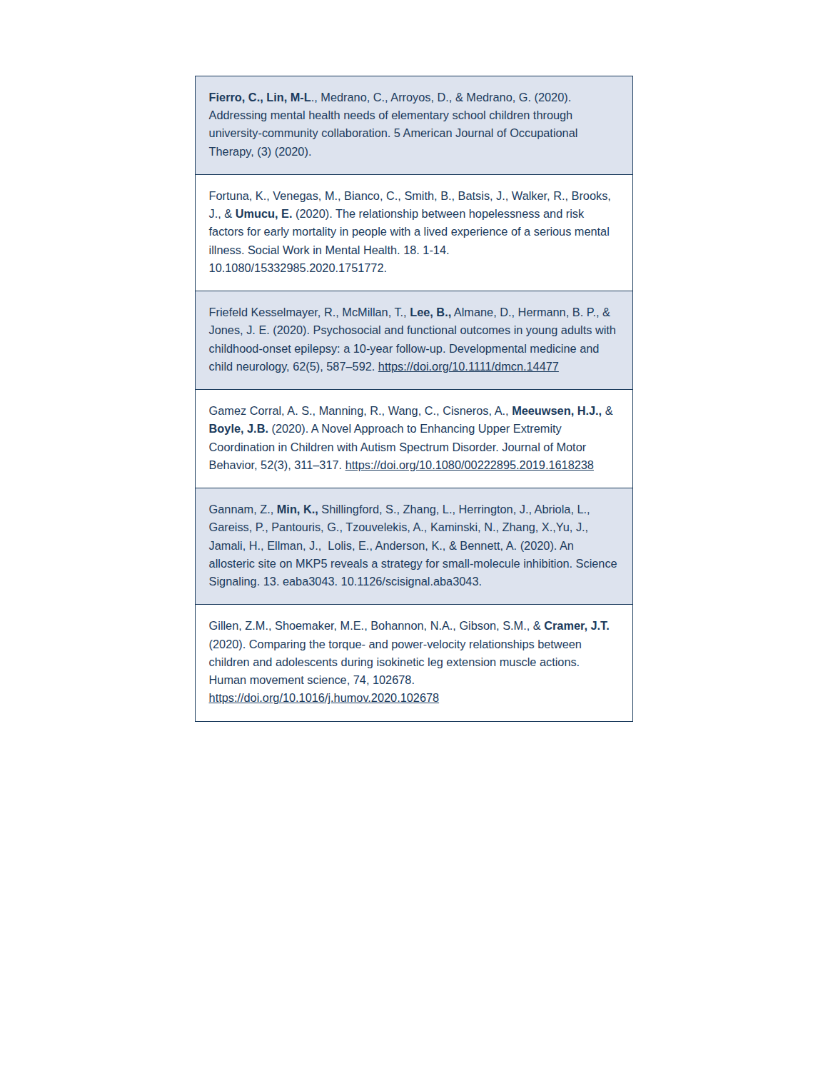Fierro, C., Lin, M-L., Medrano, C., Arroyos, D., & Medrano, G. (2020). Addressing mental health needs of elementary school children through university-community collaboration. 5 American Journal of Occupational Therapy, (3) (2020).
Fortuna, K., Venegas, M., Bianco, C., Smith, B., Batsis, J., Walker, R., Brooks, J., & Umucu, E. (2020). The relationship between hopelessness and risk factors for early mortality in people with a lived experience of a serious mental illness. Social Work in Mental Health. 18. 1-14. 10.1080/15332985.2020.1751772.
Friefeld Kesselmayer, R., McMillan, T., Lee, B., Almane, D., Hermann, B. P., & Jones, J. E. (2020). Psychosocial and functional outcomes in young adults with childhood-onset epilepsy: a 10-year follow-up. Developmental medicine and child neurology, 62(5), 587–592. https://doi.org/10.1111/dmcn.14477
Gamez Corral, A. S., Manning, R., Wang, C., Cisneros, A., Meeuwsen, H.J., & Boyle, J.B. (2020). A Novel Approach to Enhancing Upper Extremity Coordination in Children with Autism Spectrum Disorder. Journal of Motor Behavior, 52(3), 311–317. https://doi.org/10.1080/00222895.2019.1618238
Gannam, Z., Min, K., Shillingford, S., Zhang, L., Herrington, J., Abriola, L., Gareiss, P., Pantouris, G., Tzouvelekis, A., Kaminski, N., Zhang, X.,Yu, J., Jamali, H., Ellman, J., Lolis, E., Anderson, K., & Bennett, A. (2020). An allosteric site on MKP5 reveals a strategy for small-molecule inhibition. Science Signaling. 13. eaba3043. 10.1126/scisignal.aba3043.
Gillen, Z.M., Shoemaker, M.E., Bohannon, N.A., Gibson, S.M., & Cramer, J.T. (2020). Comparing the torque- and power-velocity relationships between children and adolescents during isokinetic leg extension muscle actions. Human movement science, 74, 102678. https://doi.org/10.1016/j.humov.2020.102678